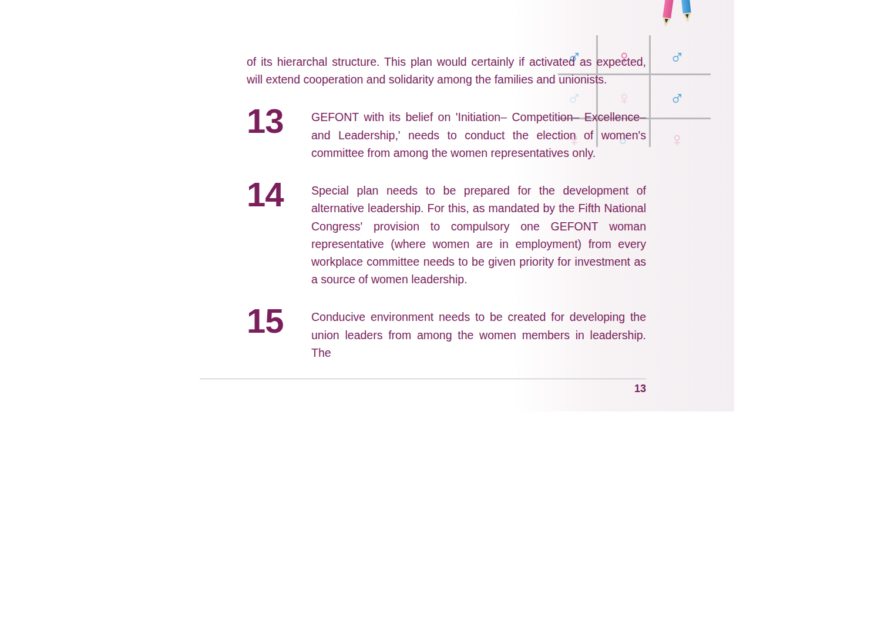♂ ♀ ♂ ♂ ♀ ♂ ♀ ♂ ♀
of its hierarchal structure. This plan would certainly if activated as expected, will extend cooperation and solidarity among the families and unionists.
13
GEFONT with its belief on 'Initiation– Competition– Excellence– and Leadership,' needs to conduct the election of women's committee from among the women representatives only.
14
Special plan needs to be prepared for the development of alternative leadership. For this, as mandated by the Fifth National Congress' provision to compulsory one GEFONT woman representative (where women are in employment) from every workplace committee needs to be given priority for investment as a source of women leadership.
15
Conducive environment needs to be created for developing the union leaders from among the women members in leadership. The
13